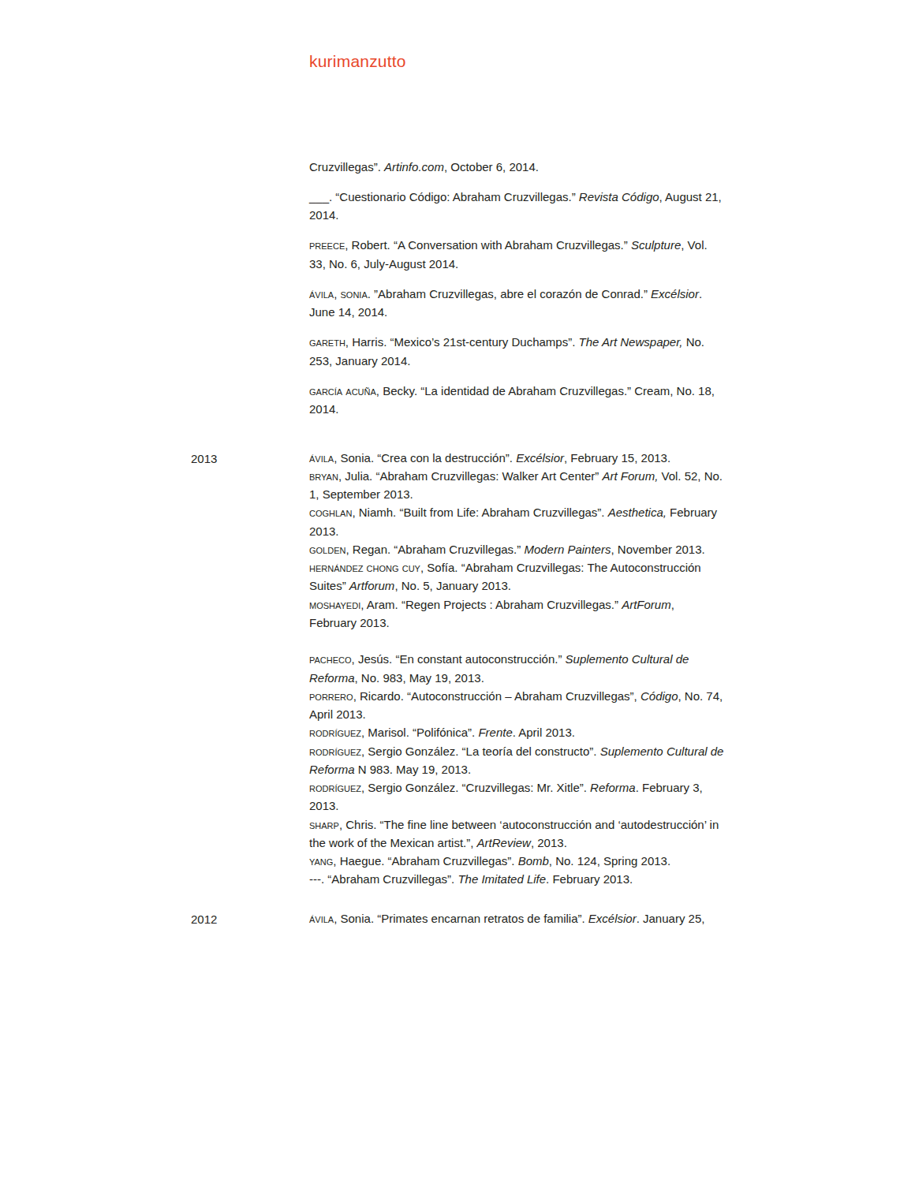kurimanzutto
Cruzvillegas”. Artinfo.com, October 6, 2014.
___. “Cuestionario Código: Abraham Cruzvillegas.” Revista Código, August 21, 2014.
Preece, Robert. “A Conversation with Abraham Cruzvillegas.” Sculpture, Vol. 33, No. 6, July-August 2014.
Ávila, Sonia. ”Abraham Cruzvillegas, abre el corazón de Conrad.” Excélsior. June 14, 2014.
Gareth, Harris. “Mexico’s 21st-century Duchamps”. The Art Newspaper, No. 253, January 2014.
García Acuña, Becky. “La identidad de Abraham Cruzvillegas.” Cream, No. 18, 2014.
2013
Ávila, Sonia. “Crea con la destrucción”. Excélsior, February 15, 2013.
Bryan, Julia. “Abraham Cruzvillegas: Walker Art Center” Art Forum, Vol. 52, No. 1, September 2013.
Coghlan, Niamh. “Built from Life: Abraham Cruzvillegas”. Aesthetica, February 2013.
Golden, Regan. “Abraham Cruzvillegas.” Modern Painters, November 2013.
Hernández Chong Cuy, Sofía. “Abraham Cruzvillegas: The Autoconstrucción Suites” Artforum, No. 5, January 2013.
Moshayedi, Aram. “Regen Projects : Abraham Cruzvillegas.” ArtForum, February 2013.
Pacheco, Jesús. “En constant autoconstrucción.” Suplemento Cultural de Reforma, No. 983, May 19, 2013.
Porrero, Ricardo. “Autoconstrucción – Abraham Cruzvillegas”, Código, No. 74, April 2013.
Rodríguez, Marisol. “Polifónica”. Frente. April 2013.
Rodríguez, Sergio González. “La teoría del constructo”. Suplemento Cultural de Reforma N 983. May 19, 2013.
Rodríguez, Sergio González. “Cruzvillegas: Mr. Xitle”. Reforma. February 3, 2013.
Sharp, Chris. “The fine line between ‘autoconstrucción and ‘autodestrucción’ in the work of the Mexican artist.”, ArtReview, 2013.
Yang, Haegue. “Abraham Cruzvillegas”. Bomb, No. 124, Spring 2013.
---. “Abraham Cruzvillegas”. The Imitated Life. February 2013.
2012
ávila, Sonia. “Primates encarnan retratos de familia”. Excélsior. January 25,